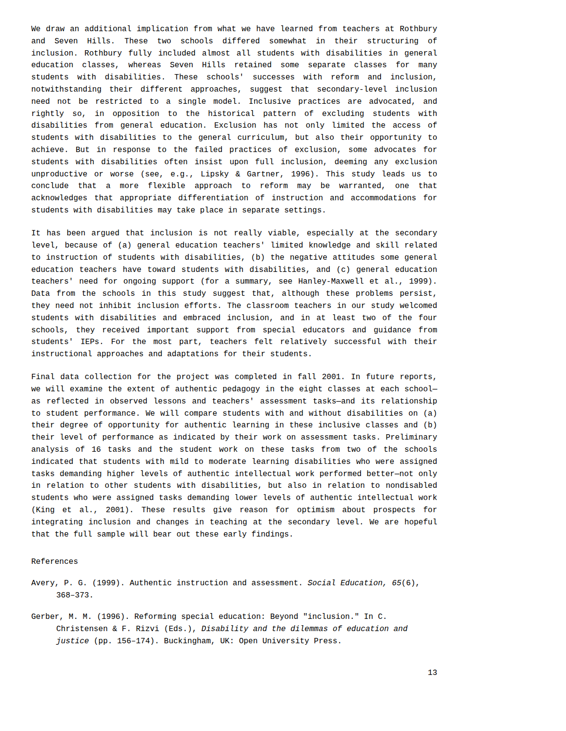We draw an additional implication from what we have learned from teachers at Rothbury and Seven Hills. These two schools differed somewhat in their structuring of inclusion. Rothbury fully included almost all students with disabilities in general education classes, whereas Seven Hills retained some separate classes for many students with disabilities. These schools' successes with reform and inclusion, notwithstanding their different approaches, suggest that secondary-level inclusion need not be restricted to a single model. Inclusive practices are advocated, and rightly so, in opposition to the historical pattern of excluding students with disabilities from general education. Exclusion has not only limited the access of students with disabilities to the general curriculum, but also their opportunity to achieve. But in response to the failed practices of exclusion, some advocates for students with disabilities often insist upon full inclusion, deeming any exclusion unproductive or worse (see, e.g., Lipsky & Gartner, 1996). This study leads us to conclude that a more flexible approach to reform may be warranted, one that acknowledges that appropriate differentiation of instruction and accommodations for students with disabilities may take place in separate settings.
It has been argued that inclusion is not really viable, especially at the secondary level, because of (a) general education teachers' limited knowledge and skill related to instruction of students with disabilities, (b) the negative attitudes some general education teachers have toward students with disabilities, and (c) general education teachers' need for ongoing support (for a summary, see Hanley-Maxwell et al., 1999). Data from the schools in this study suggest that, although these problems persist, they need not inhibit inclusion efforts. The classroom teachers in our study welcomed students with disabilities and embraced inclusion, and in at least two of the four schools, they received important support from special educators and guidance from students' IEPs. For the most part, teachers felt relatively successful with their instructional approaches and adaptations for their students.
Final data collection for the project was completed in fall 2001. In future reports, we will examine the extent of authentic pedagogy in the eight classes at each school—as reflected in observed lessons and teachers' assessment tasks—and its relationship to student performance. We will compare students with and without disabilities on (a) their degree of opportunity for authentic learning in these inclusive classes and (b) their level of performance as indicated by their work on assessment tasks. Preliminary analysis of 16 tasks and the student work on these tasks from two of the schools indicated that students with mild to moderate learning disabilities who were assigned tasks demanding higher levels of authentic intellectual work performed better—not only in relation to other students with disabilities, but also in relation to nondisabled students who were assigned tasks demanding lower levels of authentic intellectual work (King et al., 2001). These results give reason for optimism about prospects for integrating inclusion and changes in teaching at the secondary level. We are hopeful that the full sample will bear out these early findings.
References
Avery, P. G. (1999). Authentic instruction and assessment. Social Education, 65(6), 368–373.
Gerber, M. M. (1996). Reforming special education: Beyond "inclusion." In C. Christensen & F. Rizvi (Eds.), Disability and the dilemmas of education and justice (pp. 156–174). Buckingham, UK: Open University Press.
13